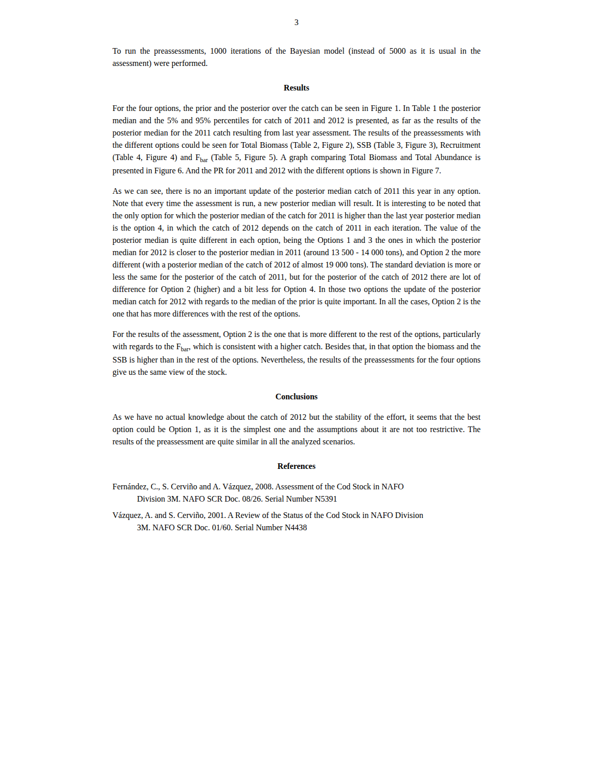3
To run the preassessments, 1000 iterations of the Bayesian model (instead of 5000 as it is usual in the assessment) were performed.
Results
For the four options, the prior and the posterior over the catch can be seen in Figure 1. In Table 1 the posterior median and the 5% and 95% percentiles for catch of 2011 and 2012 is presented, as far as the results of the posterior median for the 2011 catch resulting from last year assessment. The results of the preassessments with the different options could be seen for Total Biomass (Table 2, Figure 2), SSB (Table 3, Figure 3), Recruitment (Table 4, Figure 4) and Fbar (Table 5, Figure 5). A graph comparing Total Biomass and Total Abundance is presented in Figure 6. And the PR for 2011 and 2012 with the different options is shown in Figure 7.
As we can see, there is no an important update of the posterior median catch of 2011 this year in any option. Note that every time the assessment is run, a new posterior median will result. It is interesting to be noted that the only option for which the posterior median of the catch for 2011 is higher than the last year posterior median is the option 4, in which the catch of 2012 depends on the catch of 2011 in each iteration. The value of the posterior median is quite different in each option, being the Options 1 and 3 the ones in which the posterior median for 2012 is closer to the posterior median in 2011 (around 13 500 - 14 000 tons), and Option 2 the more different (with a posterior median of the catch of 2012 of almost 19 000 tons). The standard deviation is more or less the same for the posterior of the catch of 2011, but for the posterior of the catch of 2012 there are lot of difference for Option 2 (higher) and a bit less for Option 4. In those two options the update of the posterior median catch for 2012 with regards to the median of the prior is quite important. In all the cases, Option 2 is the one that has more differences with the rest of the options.
For the results of the assessment, Option 2 is the one that is more different to the rest of the options, particularly with regards to the Fbar, which is consistent with a higher catch. Besides that, in that option the biomass and the SSB is higher than in the rest of the options. Nevertheless, the results of the preassessments for the four options give us the same view of the stock.
Conclusions
As we have no actual knowledge about the catch of 2012 but the stability of the effort, it seems that the best option could be Option 1, as it is the simplest one and the assumptions about it are not too restrictive. The results of the preassessment are quite similar in all the analyzed scenarios.
References
Fernández, C., S. Cerviño and A. Vázquez, 2008. Assessment of the Cod Stock in NAFO
Division 3M. NAFO SCR Doc. 08/26. Serial Number N5391
Vázquez, A. and S. Cerviño, 2001. A Review of the Status of the Cod Stock in NAFO Division
3M. NAFO SCR Doc. 01/60. Serial Number N4438